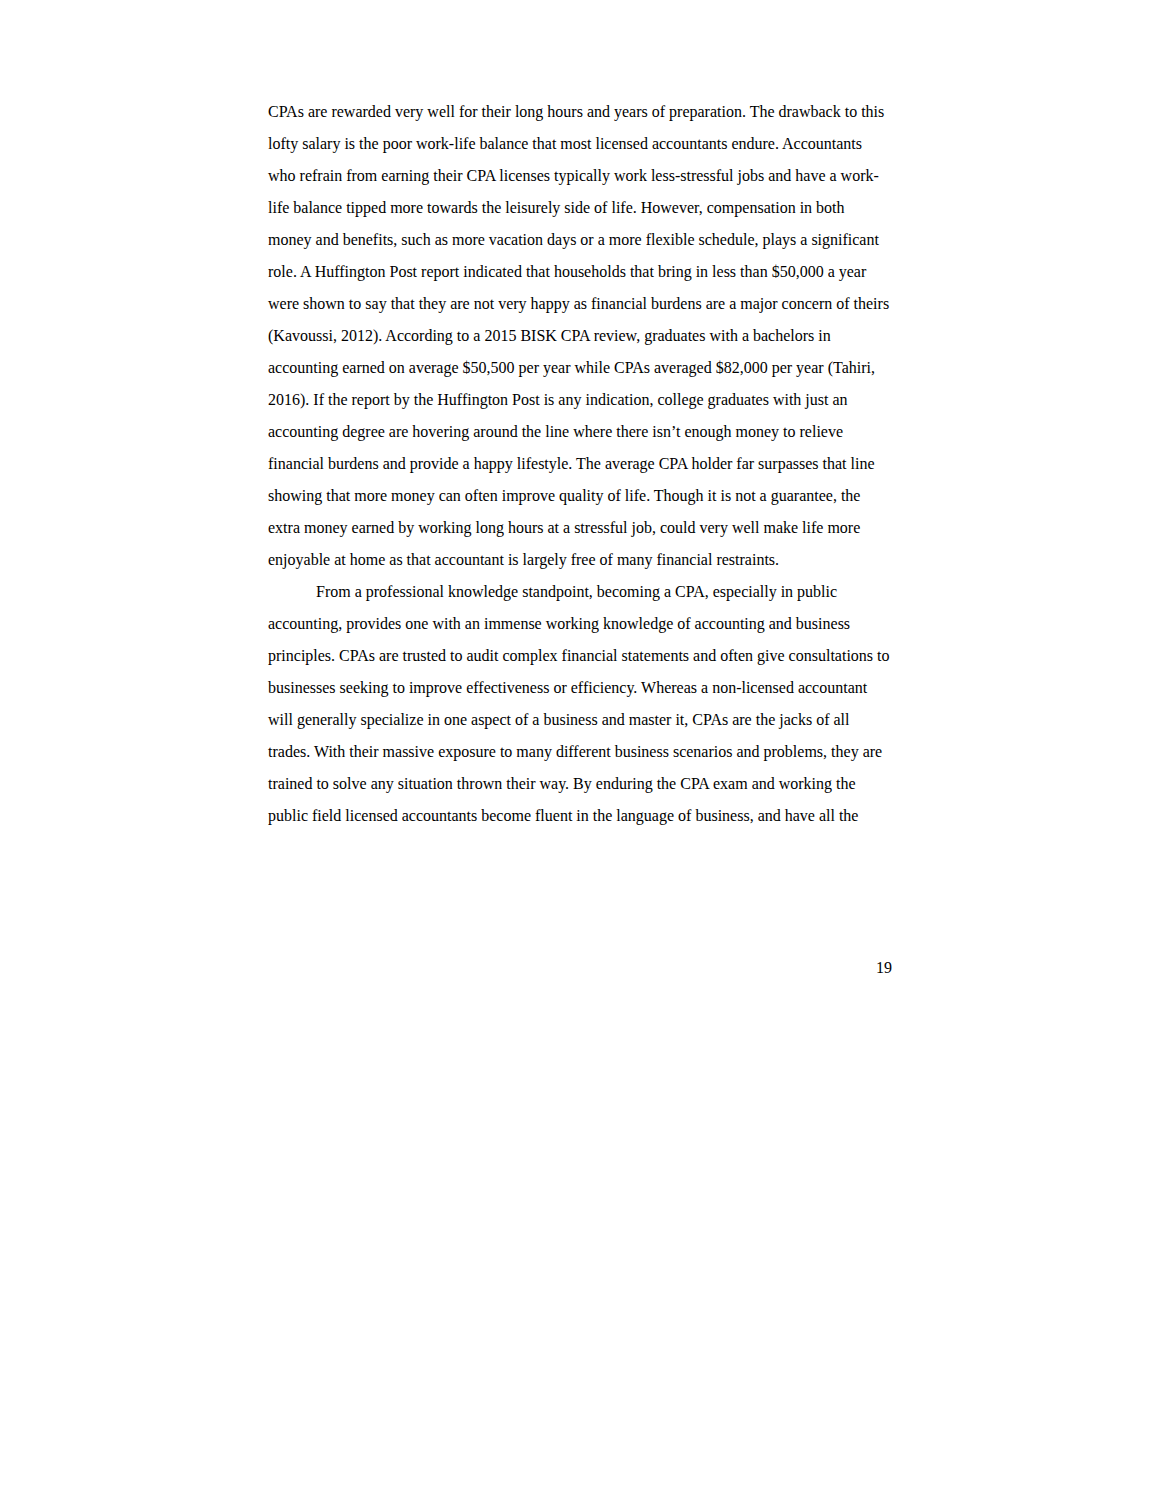CPAs are rewarded very well for their long hours and years of preparation. The drawback to this lofty salary is the poor work-life balance that most licensed accountants endure. Accountants who refrain from earning their CPA licenses typically work less-stressful jobs and have a work-life balance tipped more towards the leisurely side of life. However, compensation in both money and benefits, such as more vacation days or a more flexible schedule, plays a significant role. A Huffington Post report indicated that households that bring in less than $50,000 a year were shown to say that they are not very happy as financial burdens are a major concern of theirs (Kavoussi, 2012). According to a 2015 BISK CPA review, graduates with a bachelors in accounting earned on average $50,500 per year while CPAs averaged $82,000 per year (Tahiri, 2016). If the report by the Huffington Post is any indication, college graduates with just an accounting degree are hovering around the line where there isn’t enough money to relieve financial burdens and provide a happy lifestyle. The average CPA holder far surpasses that line showing that more money can often improve quality of life. Though it is not a guarantee, the extra money earned by working long hours at a stressful job, could very well make life more enjoyable at home as that accountant is largely free of many financial restraints.
From a professional knowledge standpoint, becoming a CPA, especially in public accounting, provides one with an immense working knowledge of accounting and business principles. CPAs are trusted to audit complex financial statements and often give consultations to businesses seeking to improve effectiveness or efficiency. Whereas a non-licensed accountant will generally specialize in one aspect of a business and master it, CPAs are the jacks of all trades. With their massive exposure to many different business scenarios and problems, they are trained to solve any situation thrown their way. By enduring the CPA exam and working the public field licensed accountants become fluent in the language of business, and have all the
19